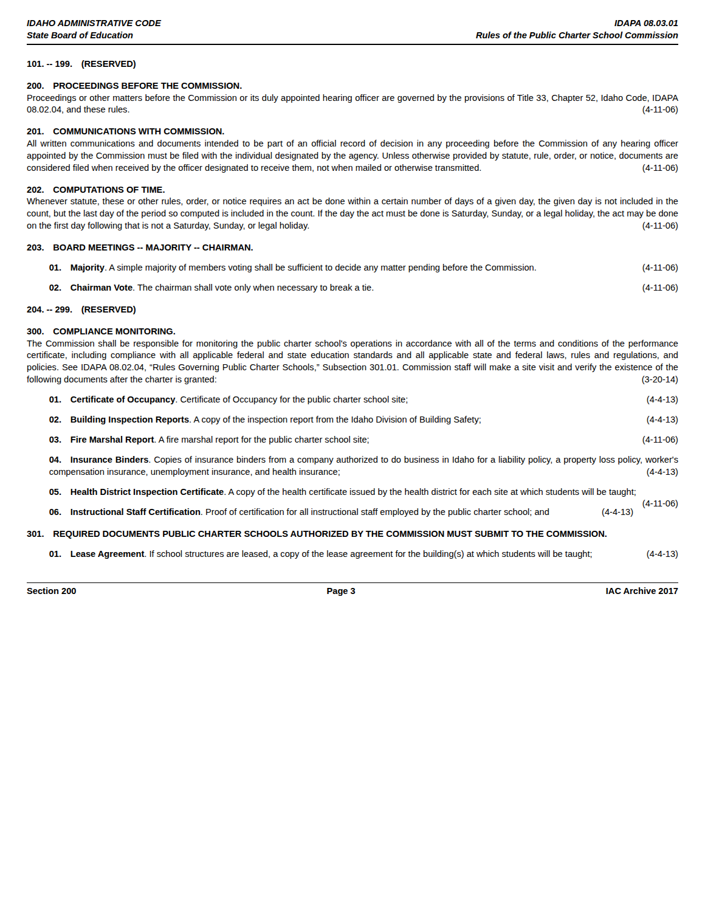IDAHO ADMINISTRATIVE CODE IDAPA 08.03.01
State Board of Education Rules of the Public Charter School Commission
101. -- 199. (RESERVED)
200. PROCEEDINGS BEFORE THE COMMISSION.
Proceedings or other matters before the Commission or its duly appointed hearing officer are governed by the provisions of Title 33, Chapter 52, Idaho Code, IDAPA 08.02.04, and these rules.(4-11-06)
201. COMMUNICATIONS WITH COMMISSION.
All written communications and documents intended to be part of an official record of decision in any proceeding before the Commission of any hearing officer appointed by the Commission must be filed with the individual designated by the agency. Unless otherwise provided by statute, rule, order, or notice, documents are considered filed when received by the officer designated to receive them, not when mailed or otherwise transmitted.(4-11-06)
202. COMPUTATIONS OF TIME.
Whenever statute, these or other rules, order, or notice requires an act be done within a certain number of days of a given day, the given day is not included in the count, but the last day of the period so computed is included in the count. If the day the act must be done is Saturday, Sunday, or a legal holiday, the act may be done on the first day following that is not a Saturday, Sunday, or legal holiday.(4-11-06)
203. BOARD MEETINGS -- MAJORITY -- CHAIRMAN.
01. Majority. A simple majority of members voting shall be sufficient to decide any matter pending before the Commission.(4-11-06)
02. Chairman Vote. The chairman shall vote only when necessary to break a tie.(4-11-06)
204. -- 299. (RESERVED)
300. COMPLIANCE MONITORING.
The Commission shall be responsible for monitoring the public charter school's operations in accordance with all of the terms and conditions of the performance certificate, including compliance with all applicable federal and state education standards and all applicable state and federal laws, rules and regulations, and policies. See IDAPA 08.02.04, “Rules Governing Public Charter Schools,” Subsection 301.01. Commission staff will make a site visit and verify the existence of the following documents after the charter is granted:(3-20-14)
01. Certificate of Occupancy. Certificate of Occupancy for the public charter school site;(4-4-13)
02. Building Inspection Reports. A copy of the inspection report from the Idaho Division of Building Safety;(4-4-13)
03. Fire Marshal Report. A fire marshal report for the public charter school site;(4-11-06)
04. Insurance Binders. Copies of insurance binders from a company authorized to do business in Idaho for a liability policy, a property loss policy, worker's compensation insurance, unemployment insurance, and health insurance;(4-4-13)
05. Health District Inspection Certificate. A copy of the health certificate issued by the health district for each site at which students will be taught;(4-11-06)
06. Instructional Staff Certification. Proof of certification for all instructional staff employed by the public charter school; and(4-4-13)
301. REQUIRED DOCUMENTS PUBLIC CHARTER SCHOOLS AUTHORIZED BY THE COMMISSION MUST SUBMIT TO THE COMMISSION.
01. Lease Agreement. If school structures are leased, a copy of the lease agreement for the building(s) at which students will be taught;(4-4-13)
Section 200 Page 3 IAC Archive 2017